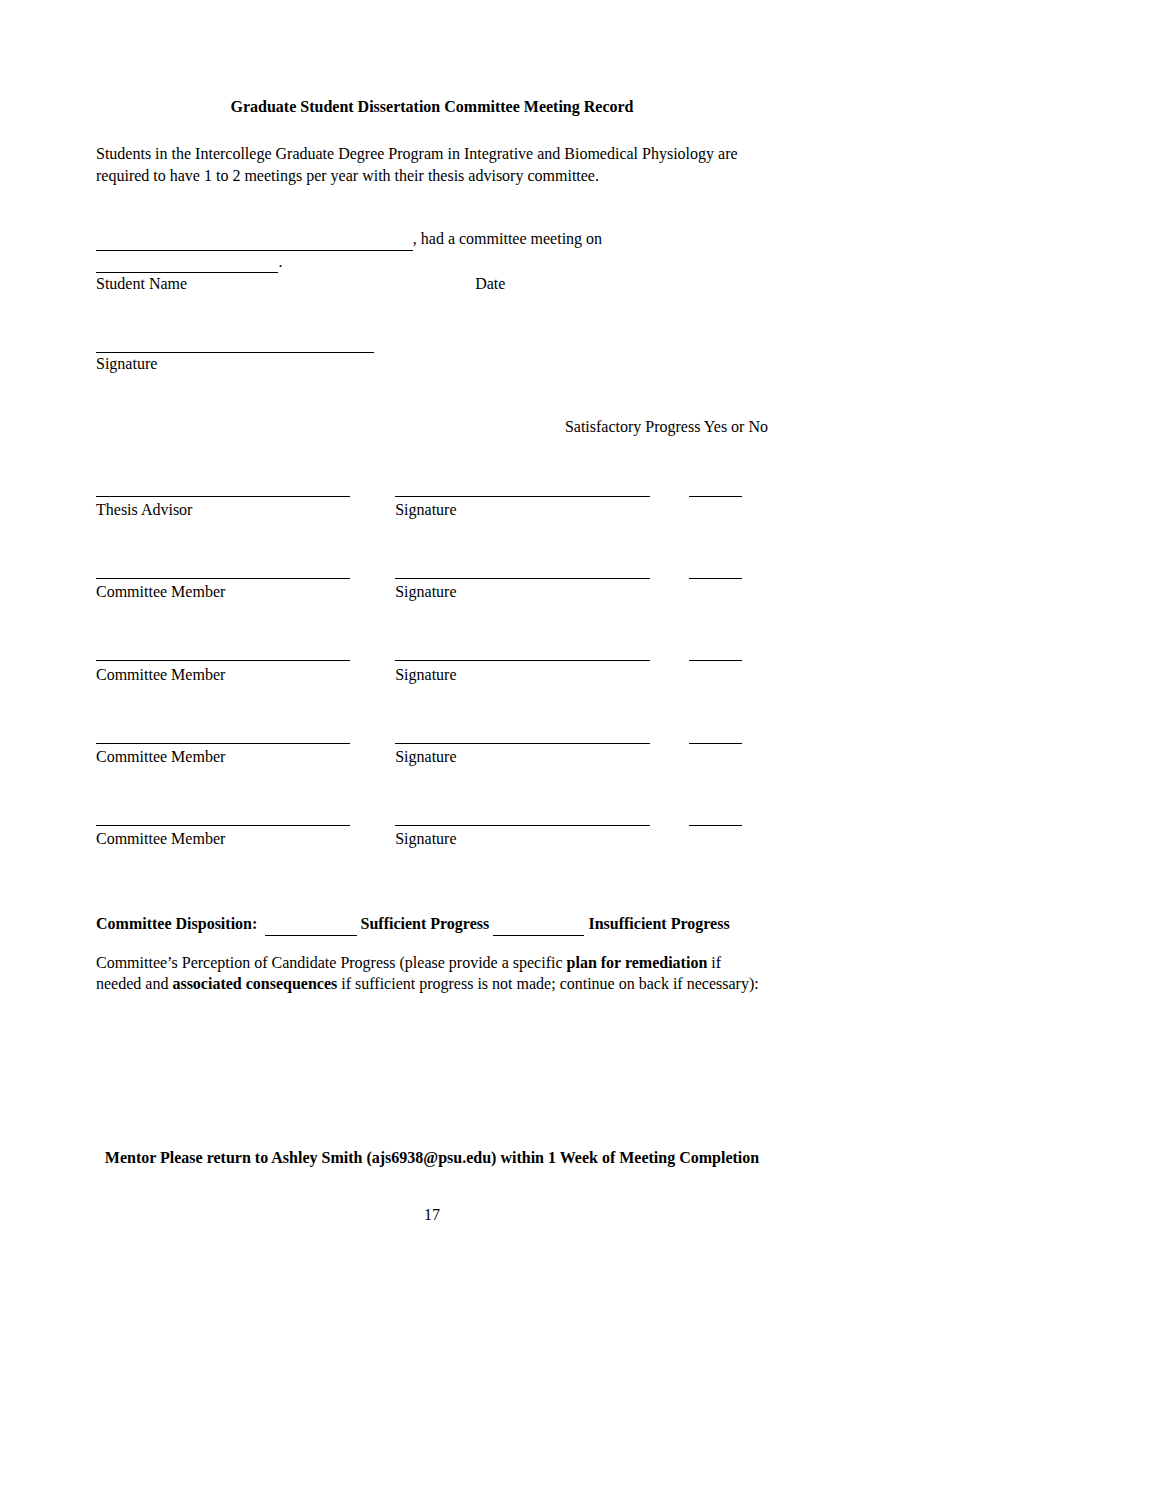Graduate Student Dissertation Committee Meeting Record
Students in the Intercollege Graduate Degree Program in Integrative and Biomedical Physiology are required to have 1 to 2 meetings per year with their thesis advisory committee.
, had a committee meeting on .
Student Name Date
Signature
Satisfactory Progress Yes or No
| Thesis Advisor | Signature | |
| Committee Member | Signature | |
| Committee Member | Signature | |
| Committee Member | Signature | |
| Committee Member | Signature | |
Committee Disposition: Sufficient Progress Insufficient Progress
Committee’s Perception of Candidate Progress (please provide a specific plan for remediation if needed and associated consequences if sufficient progress is not made; continue on back if necessary):
Mentor Please return to Ashley Smith (ajs6938@psu.edu) within 1 Week of Meeting Completion
17